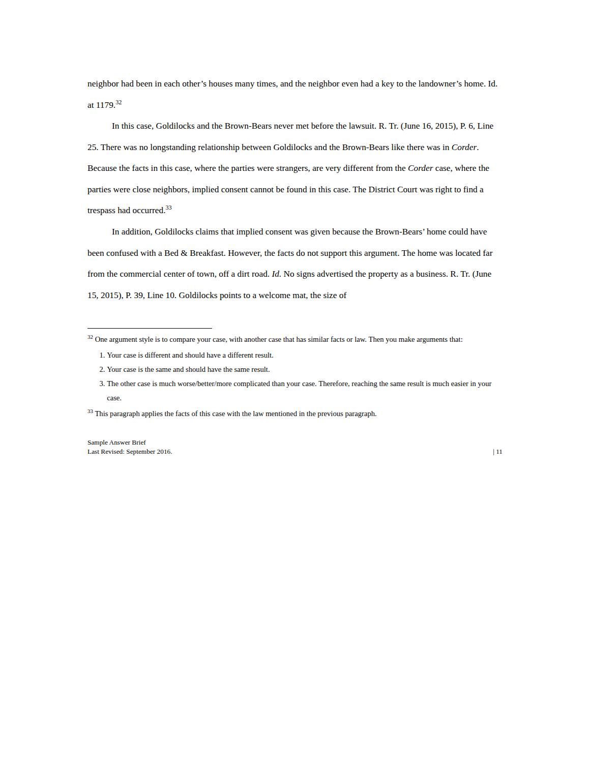neighbor had been in each other’s houses many times, and the neighbor even had a key to the landowner’s home. Id. at 1179.32
In this case, Goldilocks and the Brown-Bears never met before the lawsuit. R. Tr. (June 16, 2015), P. 6, Line 25. There was no longstanding relationship between Goldilocks and the Brown-Bears like there was in Corder. Because the facts in this case, where the parties were strangers, are very different from the Corder case, where the parties were close neighbors, implied consent cannot be found in this case. The District Court was right to find a trespass had occurred.33
In addition, Goldilocks claims that implied consent was given because the Brown-Bears’ home could have been confused with a Bed & Breakfast. However, the facts do not support this argument. The home was located far from the commercial center of town, off a dirt road. Id. No signs advertised the property as a business. R. Tr. (June 15, 2015), P. 39, Line 10. Goldilocks points to a welcome mat, the size of
32 One argument style is to compare your case, with another case that has similar facts or law. Then you make arguments that:
Your case is different and should have a different result.
Your case is the same and should have the same result.
The other case is much worse/better/more complicated than your case. Therefore, reaching the same result is much easier in your case.
33 This paragraph applies the facts of this case with the law mentioned in the previous paragraph.
Sample Answer Brief
Last Revised: September 2016.
| 11